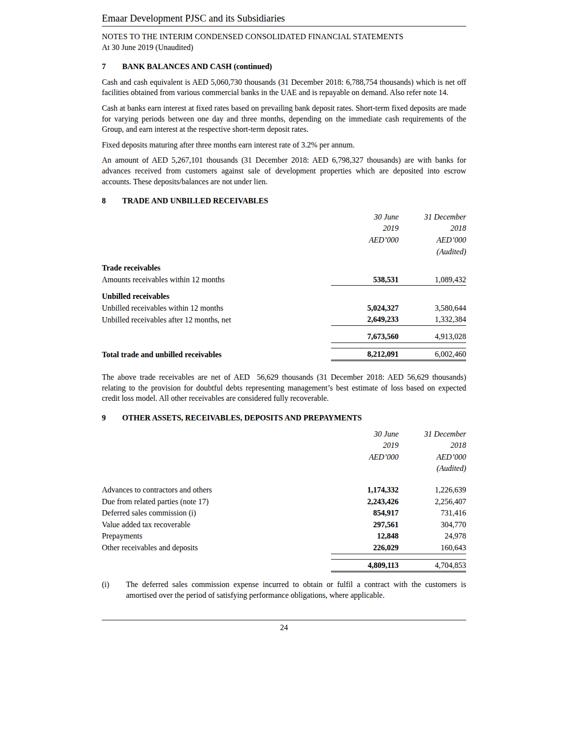Emaar Development PJSC and its Subsidiaries
NOTES TO THE INTERIM CONDENSED CONSOLIDATED FINANCIAL STATEMENTS
At 30 June 2019 (Unaudited)
7 BANK BALANCES AND CASH (continued)
Cash and cash equivalent is AED 5,060,730 thousands (31 December 2018: 6,788,754 thousands) which is net off facilities obtained from various commercial banks in the UAE and is repayable on demand. Also refer note 14.
Cash at banks earn interest at fixed rates based on prevailing bank deposit rates. Short-term fixed deposits are made for varying periods between one day and three months, depending on the immediate cash requirements of the Group, and earn interest at the respective short-term deposit rates.
Fixed deposits maturing after three months earn interest rate of 3.2% per annum.
An amount of AED 5,267,101 thousands (31 December 2018: AED 6,798,327 thousands) are with banks for advances received from customers against sale of development properties which are deposited into escrow accounts. These deposits/balances are not under lien.
8 TRADE AND UNBILLED RECEIVABLES
| | 30 June | 31 December |
| --- | --- | --- |
| | 2019 | 2018 |
| | AED’000 | AED’000 |
| | | (Audited) |
| Trade receivables | | |
| Amounts receivables within 12 months | 538,531 | 1,089,432 |
| Unbilled receivables | | |
| Unbilled receivables within 12 months | 5,024,327 | 3,580,644 |
| Unbilled receivables after 12 months, net | 2,649,233 | 1,332,384 |
| | 7,673,560 | 4,913,028 |
| Total trade and unbilled receivables | 8,212,091 | 6,002,460 |
The above trade receivables are net of AED 56,629 thousands (31 December 2018: AED 56,629 thousands) relating to the provision for doubtful debts representing management’s best estimate of loss based on expected credit loss model. All other receivables are considered fully recoverable.
9 OTHER ASSETS, RECEIVABLES, DEPOSITS AND PREPAYMENTS
| | 30 June | 31 December |
| --- | --- | --- |
| | 2019 | 2018 |
| | AED’000 | AED’000 |
| | | (Audited) |
| Advances to contractors and others | 1,174,332 | 1,226,639 |
| Due from related parties (note 17) | 2,243,426 | 2,256,407 |
| Deferred sales commission (i) | 854,917 | 731,416 |
| Value added tax recoverable | 297,561 | 304,770 |
| Prepayments | 12,848 | 24,978 |
| Other receivables and deposits | 226,029 | 160,643 |
| | 4,809,113 | 4,704,853 |
(i)
The deferred sales commission expense incurred to obtain or fulfil a contract with the customers is amortised over the period of satisfying performance obligations, where applicable.
24